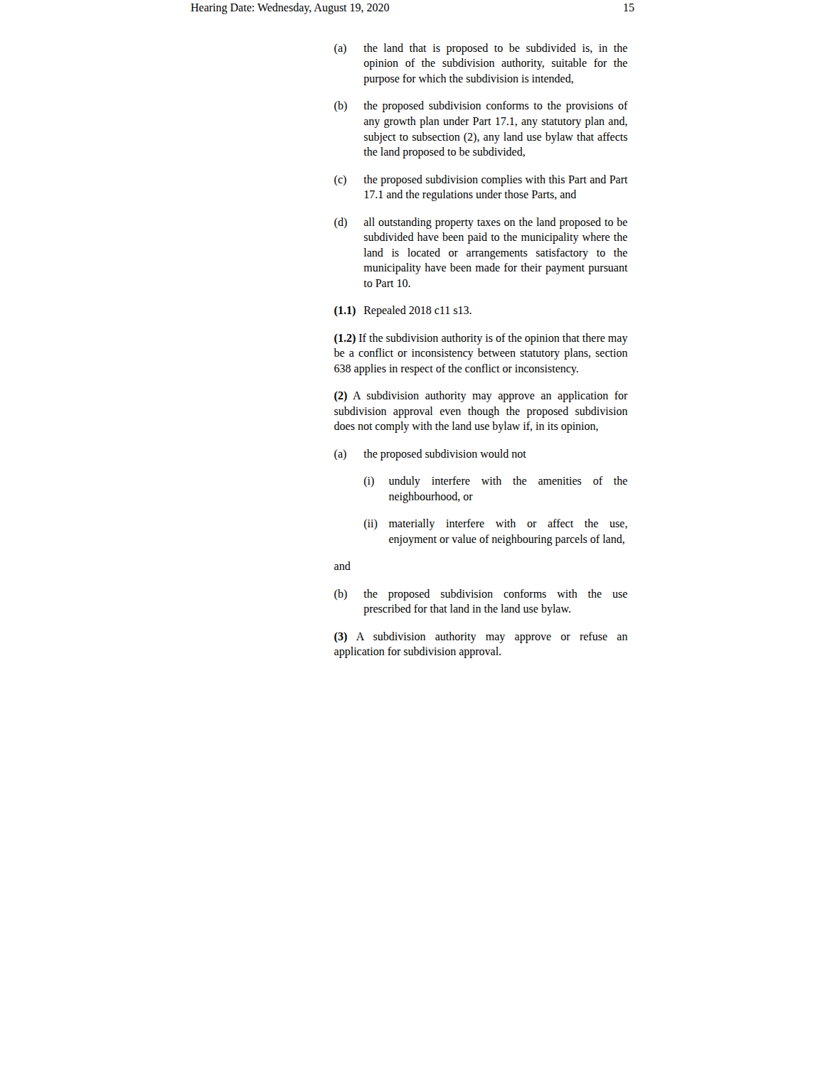Hearing Date: Wednesday, August 19, 2020
15
(a)
the land that is proposed to be subdivided is, in the opinion of the subdivision authority, suitable for the purpose for which the subdivision is intended,
(b)
the proposed subdivision conforms to the provisions of any growth plan under Part 17.1, any statutory plan and, subject to subsection (2), any land use bylaw that affects the land proposed to be subdivided,
(c)
the proposed subdivision complies with this Part and Part 17.1 and the regulations under those Parts, and
(d)
all outstanding property taxes on the land proposed to be subdivided have been paid to the municipality where the land is located or arrangements satisfactory to the municipality have been made for their payment pursuant to Part 10.
(1.1)
Repealed 2018 c11 s13.
(1.2) If the subdivision authority is of the opinion that there may be a conflict or inconsistency between statutory plans, section 638 applies in respect of the conflict or inconsistency.
(2) A subdivision authority may approve an application for subdivision approval even though the proposed subdivision does not comply with the land use bylaw if, in its opinion,
(a)
the proposed subdivision would not
(i)
unduly interfere with the amenities of the neighbourhood, or
(ii)
materially interfere with or affect the use, enjoyment or value of neighbouring parcels of land,
and
(b)
the proposed subdivision conforms with the use prescribed for that land in the land use bylaw.
(3) A subdivision authority may approve or refuse an application for subdivision approval.